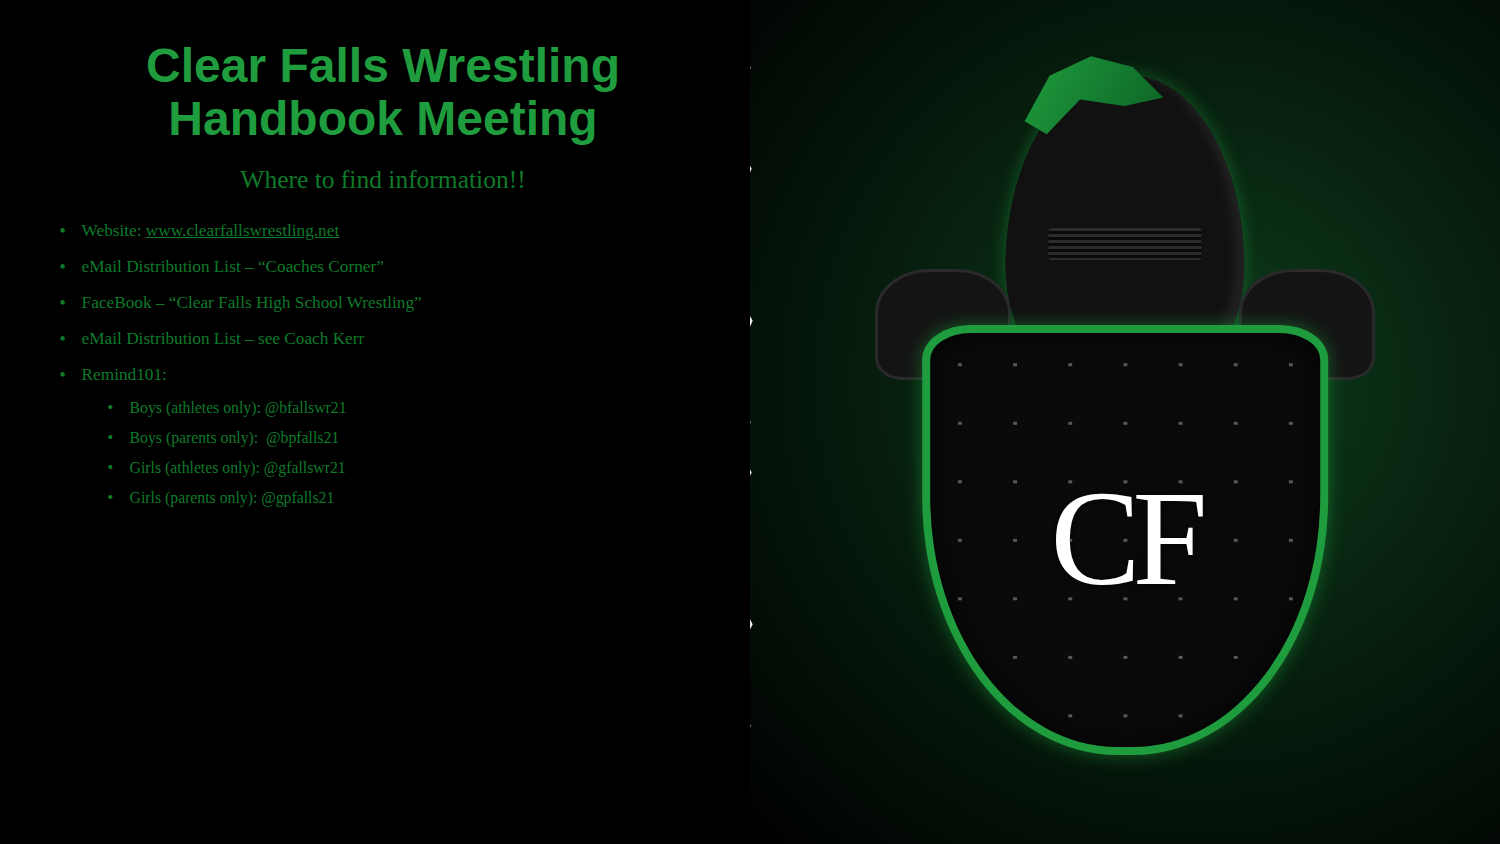Clear Falls Wrestling Handbook Meeting
Where to find information!!
Website: www.clearfallswrestling.net
eMail Distribution List – “Coaches Corner”
FaceBook – “Clear Falls High School Wrestling”
eMail Distribution List – see Coach Kerr
Remind101:
Boys (athletes only): @bfallswr21
Boys (parents only): @bpfalls21
Girls (athletes only): @gfallswr21
Girls (parents only): @gpfalls21
CF